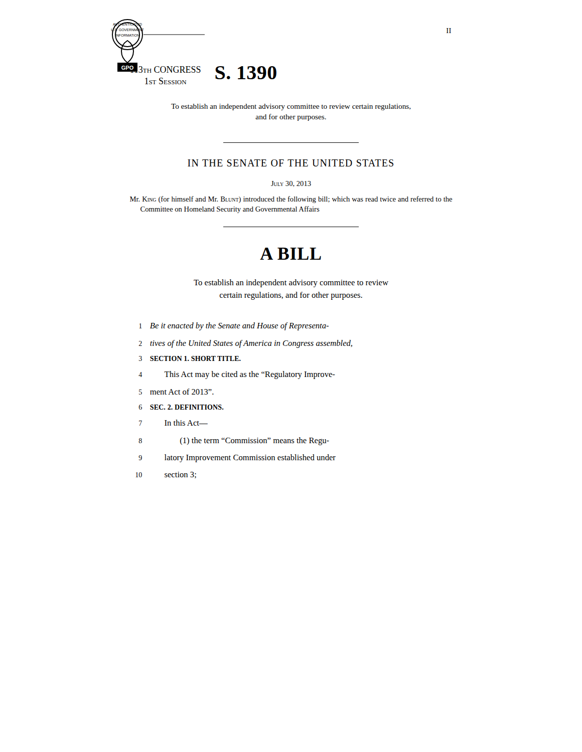AUTHENTICATED U.S. GOVERNMENT INFORMATION GPO
II
113th CONGRESS 1st Session
S. 1390
To establish an independent advisory committee to review certain regulations,
and for other purposes.
IN THE SENATE OF THE UNITED STATES
July 30, 2013
Mr. King (for himself and Mr. Blunt) introduced the following bill; which was read twice and referred to the Committee on Homeland Security and Governmental Affairs
A BILL
To establish an independent advisory committee to review
certain regulations, and for other purposes.
1
Be it enacted by the Senate and House of Representa-
2
tives of the United States of America in Congress assembled,
3
SECTION 1. SHORT TITLE.
4
This Act may be cited as the “Regulatory Improve-
5
ment Act of 2013”.
6
SEC. 2. DEFINITIONS.
7
In this Act—
8
(1) the term “Commission” means the Regu-
9
latory Improvement Commission established under
10
section 3;